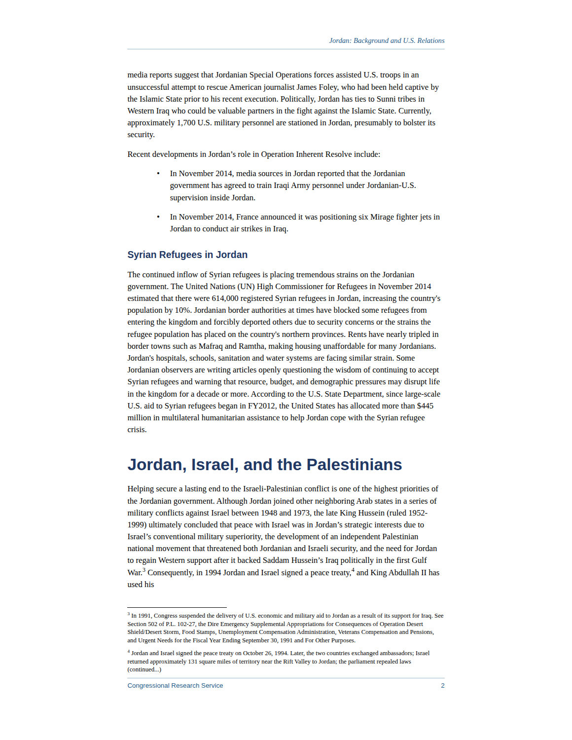Jordan: Background and U.S. Relations
media reports suggest that Jordanian Special Operations forces assisted U.S. troops in an unsuccessful attempt to rescue American journalist James Foley, who had been held captive by the Islamic State prior to his recent execution. Politically, Jordan has ties to Sunni tribes in Western Iraq who could be valuable partners in the fight against the Islamic State. Currently, approximately 1,700 U.S. military personnel are stationed in Jordan, presumably to bolster its security.
Recent developments in Jordan’s role in Operation Inherent Resolve include:
In November 2014, media sources in Jordan reported that the Jordanian government has agreed to train Iraqi Army personnel under Jordanian-U.S. supervision inside Jordan.
In November 2014, France announced it was positioning six Mirage fighter jets in Jordan to conduct air strikes in Iraq.
Syrian Refugees in Jordan
The continued inflow of Syrian refugees is placing tremendous strains on the Jordanian government. The United Nations (UN) High Commissioner for Refugees in November 2014 estimated that there were 614,000 registered Syrian refugees in Jordan, increasing the country's population by 10%. Jordanian border authorities at times have blocked some refugees from entering the kingdom and forcibly deported others due to security concerns or the strains the refugee population has placed on the country's northern provinces. Rents have nearly tripled in border towns such as Mafraq and Ramtha, making housing unaffordable for many Jordanians. Jordan's hospitals, schools, sanitation and water systems are facing similar strain. Some Jordanian observers are writing articles openly questioning the wisdom of continuing to accept Syrian refugees and warning that resource, budget, and demographic pressures may disrupt life in the kingdom for a decade or more. According to the U.S. State Department, since large-scale U.S. aid to Syrian refugees began in FY2012, the United States has allocated more than $445 million in multilateral humanitarian assistance to help Jordan cope with the Syrian refugee crisis.
Jordan, Israel, and the Palestinians
Helping secure a lasting end to the Israeli-Palestinian conflict is one of the highest priorities of the Jordanian government. Although Jordan joined other neighboring Arab states in a series of military conflicts against Israel between 1948 and 1973, the late King Hussein (ruled 1952-1999) ultimately concluded that peace with Israel was in Jordan’s strategic interests due to Israel’s conventional military superiority, the development of an independent Palestinian national movement that threatened both Jordanian and Israeli security, and the need for Jordan to regain Western support after it backed Saddam Hussein’s Iraq politically in the first Gulf War.3 Consequently, in 1994 Jordan and Israel signed a peace treaty,4 and King Abdullah II has used his
3 In 1991, Congress suspended the delivery of U.S. economic and military aid to Jordan as a result of its support for Iraq. See Section 502 of P.L. 102-27, the Dire Emergency Supplemental Appropriations for Consequences of Operation Desert Shield/Desert Storm, Food Stamps, Unemployment Compensation Administration, Veterans Compensation and Pensions, and Urgent Needs for the Fiscal Year Ending September 30, 1991 and For Other Purposes.
4 Jordan and Israel signed the peace treaty on October 26, 1994. Later, the two countries exchanged ambassadors; Israel returned approximately 131 square miles of territory near the Rift Valley to Jordan; the parliament repealed laws (continued...)
Congressional Research Service 2